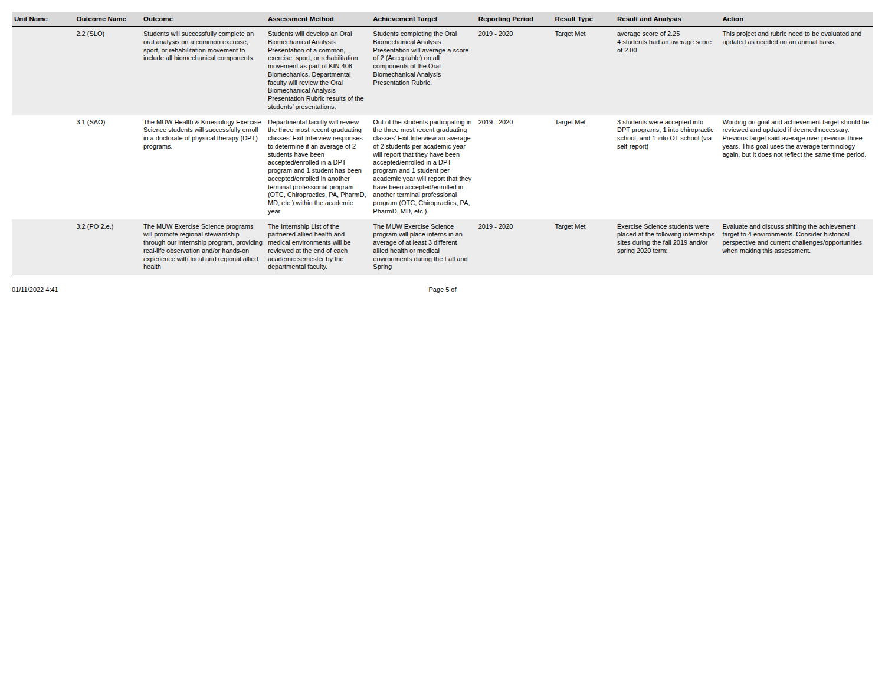| Unit Name | Outcome Name | Outcome | Assessment Method | Achievement Target | Reporting Period | Result Type | Result and Analysis | Action |
| --- | --- | --- | --- | --- | --- | --- | --- | --- |
| | 2.2 (SLO) | Students will successfully complete an oral analysis on a common exercise, sport, or rehabilitation movement to include all biomechanical components. | Students will develop an Oral Biomechanical Analysis Presentation of a common, exercise, sport, or rehabilitation movement as part of KIN 408 Biomechanics. Departmental faculty will review the Oral Biomechanical Analysis Presentation Rubric results of the students’ presentations. | Students completing the Oral Biomechanical Analysis Presentation will average a score of 2 (Acceptable) on all components of the Oral Biomechanical Analysis Presentation Rubric. | 2019 - 2020 | Target Met | average score of 2.25 4 students had an average score of 2.00 | This project and rubric need to be evaluated and updated as needed on an annual basis. |
| | 3.1 (SAO) | The MUW Health & Kinesiology Exercise Science students will successfully enroll in a doctorate of physical therapy (DPT) programs. | Departmental faculty will review the three most recent graduating classes’ Exit Interview responses to determine if an average of 2 students have been accepted/enrolled in a DPT program and 1 student has been accepted/enrolled in another terminal professional program (OTC, Chiropractics, PA, PharmD, MD, etc.) within the academic year. | Out of the students participating in the three most recent graduating classes' Exit Interview an average of 2 students per academic year will report that they have been accepted/enrolled in a DPT program and 1 student per academic year will report that they have been accepted/enrolled in another terminal professional program (OTC, Chiropractics, PA, PharmD, MD, etc.). | 2019 - 2020 | Target Met | 3 students were accepted into DPT programs, 1 into chiropractic school, and 1 into OT school (via self-report) | Wording on goal and achievement target should be reviewed and updated if deemed necessary. Previous target said average over previous three years. This goal uses the average terminology again, but it does not reflect the same time period. |
| | 3.2 (PO 2.e.) | The MUW Exercise Science programs will promote regional stewardship through our internship program, providing real-life observation and/or hands-on experience with local and regional allied health | The Internship List of the partnered allied health and medical environments will be reviewed at the end of each academic semester by the departmental faculty. | The MUW Exercise Science program will place interns in an average of at least 3 different allied health or medical environments during the Fall and Spring | 2019 - 2020 | Target Met | Exercise Science students were placed at the following internships sites during the fall 2019 and/or spring 2020 term: | Evaluate and discuss shifting the achievement target to 4 environments. Consider historical perspective and current challenges/opportunities when making this assessment. |
01/11/2022 4:41
Page 5 of